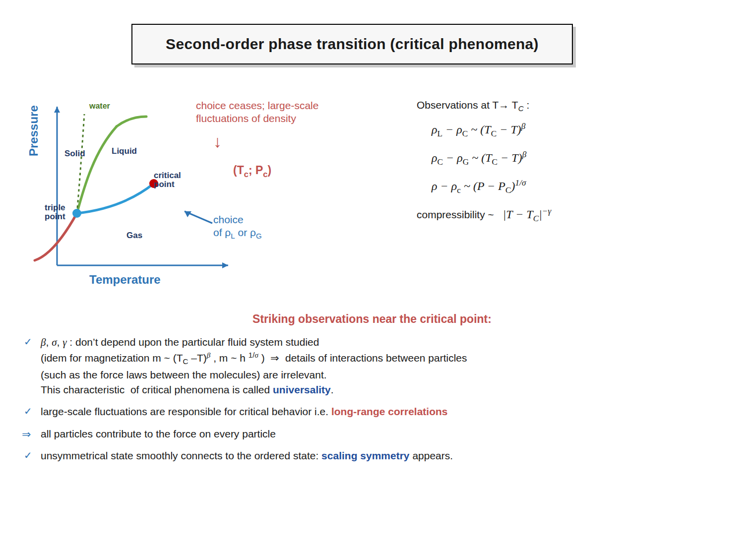Second-order phase transition (critical phenomena)
Pressure Temperature water Solid Liquid Gas triple
point critical
point
choice ceases; large-scale
fluctuations of density
↓
(Tc; Pc)
choice
of ρL or ρG
Observations at T→ TC :
ρL − ρC ~ (TC − T)β
ρC − ρG ~ (TC − T)β
ρ − ρc ~ (P − PC)1/σ
compressibility ~ |T − TC|−γ
Striking observations near the critical point:
✓ β, σ, γ : don’t depend upon the particular fluid system studied (idem for magnetization m ~ (TC –T)β , m ~ h 1/σ ) ⇒ details of interactions between particles (such as the force laws between the molecules) are irrelevant. This characteristic of critical phenomena is called universality.
✓ large-scale fluctuations are responsible for critical behavior i.e. long-range correlations
⇒ all particles contribute to the force on every particle
✓ unsymmetrical state smoothly connects to the ordered state: scaling symmetry appears.